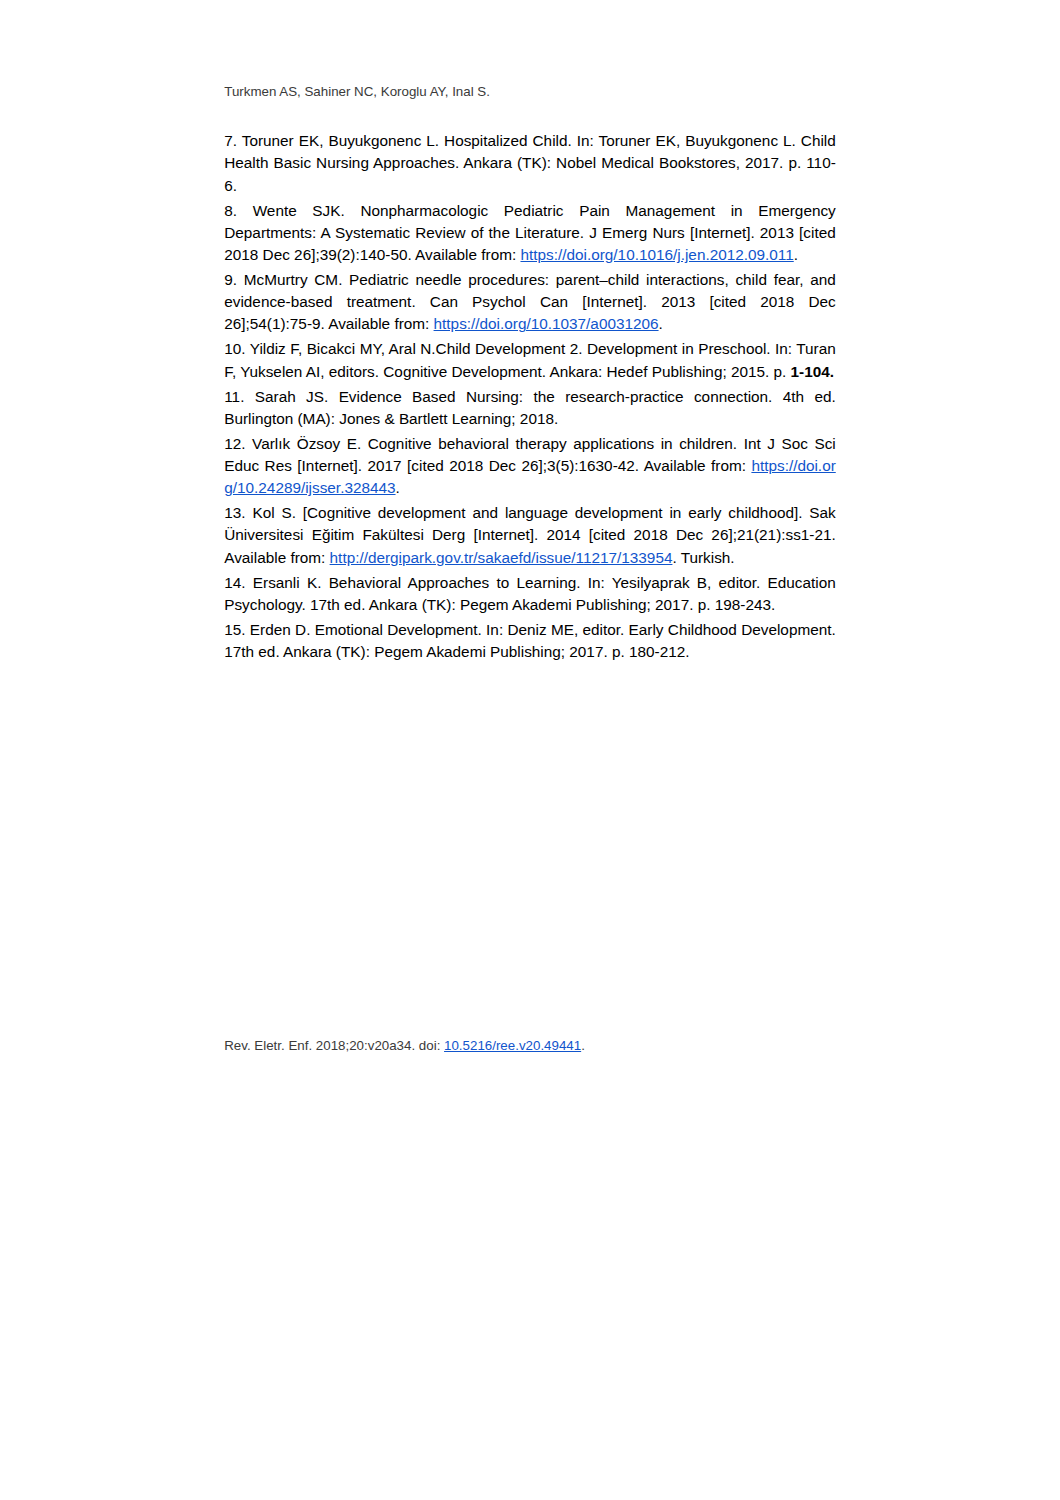Turkmen AS, Sahiner NC, Koroglu AY, Inal S.
7. Toruner EK, Buyukgonenc L. Hospitalized Child. In: Toruner EK, Buyukgonenc L. Child Health Basic Nursing Approaches. Ankara (TK): Nobel Medical Bookstores, 2017. p. 110-6.
8. Wente SJK. Nonpharmacologic Pediatric Pain Management in Emergency Departments: A Systematic Review of the Literature. J Emerg Nurs [Internet]. 2013 [cited 2018 Dec 26];39(2):140-50. Available from: https://doi.org/10.1016/j.jen.2012.09.011.
9. McMurtry CM. Pediatric needle procedures: parent–child interactions, child fear, and evidence-based treatment. Can Psychol Can [Internet]. 2013 [cited 2018 Dec 26];54(1):75-9. Available from: https://doi.org/10.1037/a0031206.
10. Yildiz F, Bicakci MY, Aral N.Child Development 2. Development in Preschool. In: Turan F, Yukselen AI, editors. Cognitive Development. Ankara: Hedef Publishing; 2015. p. 1-104.
11. Sarah JS. Evidence Based Nursing: the research-practice connection. 4th ed. Burlington (MA): Jones & Bartlett Learning; 2018.
12. Varlık Özsoy E. Cognitive behavioral therapy applications in children. Int J Soc Sci Educ Res [Internet]. 2017 [cited 2018 Dec 26];3(5):1630-42. Available from: https://doi.org/10.24289/ijsser.328443.
13. Kol S. [Cognitive development and language development in early childhood]. Sak Üniversitesi Eğitim Fakültesi Derg [Internet]. 2014 [cited 2018 Dec 26];21(21):ss1-21. Available from: http://dergipark.gov.tr/sakaefd/issue/11217/133954. Turkish.
14. Ersanli K. Behavioral Approaches to Learning. In: Yesilyaprak B, editor. Education Psychology. 17th ed. Ankara (TK): Pegem Akademi Publishing; 2017. p. 198-243.
15. Erden D. Emotional Development. In: Deniz ME, editor. Early Childhood Development. 17th ed. Ankara (TK): Pegem Akademi Publishing; 2017. p. 180-212.
Rev. Eletr. Enf. 2018;20:v20a34. doi: 10.5216/ree.v20.49441.